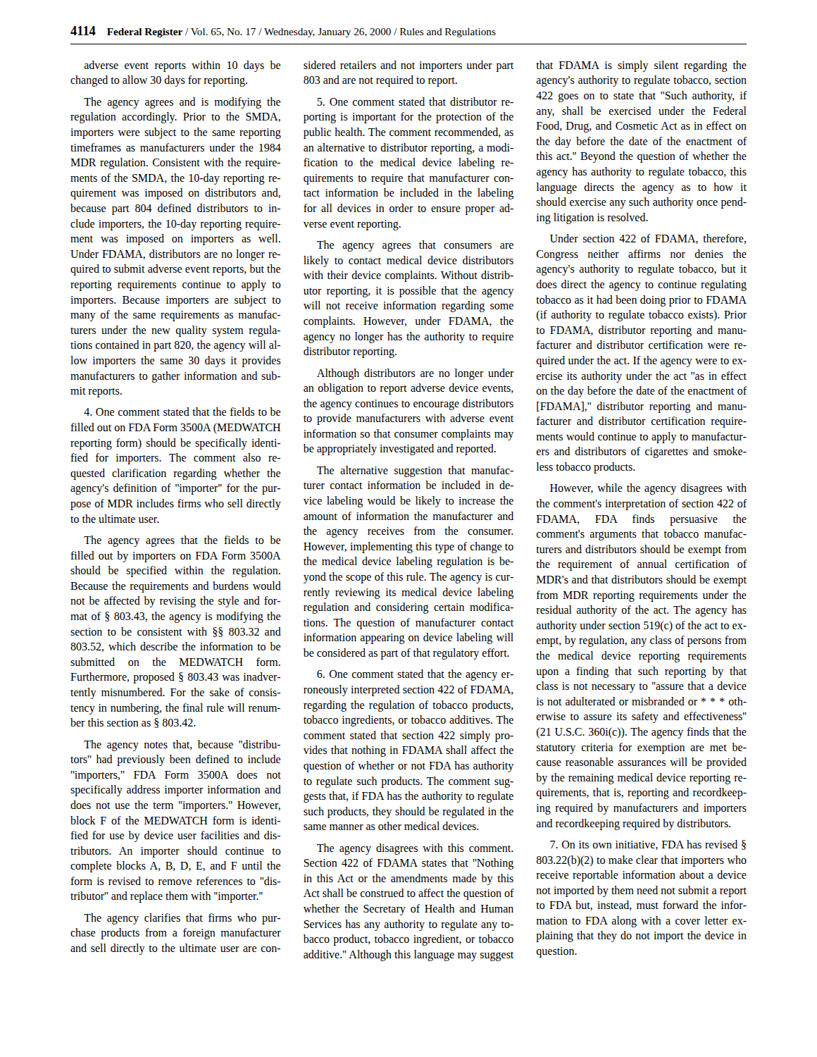4114 Federal Register / Vol. 65, No. 17 / Wednesday, January 26, 2000 / Rules and Regulations
adverse event reports within 10 days be changed to allow 30 days for reporting.
The agency agrees and is modifying the regulation accordingly. Prior to the SMDA, importers were subject to the same reporting timeframes as manufacturers under the 1984 MDR regulation. Consistent with the requirements of the SMDA, the 10-day reporting requirement was imposed on distributors and, because part 804 defined distributors to include importers, the 10-day reporting requirement was imposed on importers as well. Under FDAMA, distributors are no longer required to submit adverse event reports, but the reporting requirements continue to apply to importers. Because importers are subject to many of the same requirements as manufacturers under the new quality system regulations contained in part 820, the agency will allow importers the same 30 days it provides manufacturers to gather information and submit reports.
4. One comment stated that the fields to be filled out on FDA Form 3500A (MEDWATCH reporting form) should be specifically identified for importers. The comment also requested clarification regarding whether the agency's definition of ''importer'' for the purpose of MDR includes firms who sell directly to the ultimate user.
The agency agrees that the fields to be filled out by importers on FDA Form 3500A should be specified within the regulation. Because the requirements and burdens would not be affected by revising the style and format of § 803.43, the agency is modifying the section to be consistent with §§ 803.32 and 803.52, which describe the information to be submitted on the MEDWATCH form. Furthermore, proposed § 803.43 was inadvertently misnumbered. For the sake of consistency in numbering, the final rule will renumber this section as § 803.42.
The agency notes that, because ''distributors'' had previously been defined to include ''importers,'' FDA Form 3500A does not specifically address importer information and does not use the term ''importers.'' However, block F of the MEDWATCH form is identified for use by device user facilities and distributors. An importer should continue to complete blocks A, B, D, E, and F until the form is revised to remove references to ''distributor'' and replace them with ''importer.''
The agency clarifies that firms who purchase products from a foreign manufacturer and sell directly to the ultimate user are considered retailers and not importers under part 803 and are not required to report.
5. One comment stated that distributor reporting is important for the protection of the public health. The comment recommended, as an alternative to distributor reporting, a modification to the medical device labeling requirements to require that manufacturer contact information be included in the labeling for all devices in order to ensure proper adverse event reporting.
The agency agrees that consumers are likely to contact medical device distributors with their device complaints. Without distributor reporting, it is possible that the agency will not receive information regarding some complaints. However, under FDAMA, the agency no longer has the authority to require distributor reporting.
Although distributors are no longer under an obligation to report adverse device events, the agency continues to encourage distributors to provide manufacturers with adverse event information so that consumer complaints may be appropriately investigated and reported.
The alternative suggestion that manufacturer contact information be included in device labeling would be likely to increase the amount of information the manufacturer and the agency receives from the consumer. However, implementing this type of change to the medical device labeling regulation is beyond the scope of this rule. The agency is currently reviewing its medical device labeling regulation and considering certain modifications. The question of manufacturer contact information appearing on device labeling will be considered as part of that regulatory effort.
6. One comment stated that the agency erroneously interpreted section 422 of FDAMA, regarding the regulation of tobacco products, tobacco ingredients, or tobacco additives. The comment stated that section 422 simply provides that nothing in FDAMA shall affect the question of whether or not FDA has authority to regulate such products. The comment suggests that, if FDA has the authority to regulate such products, they should be regulated in the same manner as other medical devices.
The agency disagrees with this comment. Section 422 of FDAMA states that ''Nothing in this Act or the amendments made by this Act shall be construed to affect the question of whether the Secretary of Health and Human Services has any authority to regulate any tobacco product, tobacco ingredient, or tobacco additive.'' Although this language may suggest that FDAMA is simply silent regarding the agency's authority to regulate tobacco, section 422 goes on to state that ''Such authority, if any, shall be exercised under the Federal Food, Drug, and Cosmetic Act as in effect on the day before the date of the enactment of this act.'' Beyond the question of whether the agency has authority to regulate tobacco, this language directs the agency as to how it should exercise any such authority once pending litigation is resolved.
Under section 422 of FDAMA, therefore, Congress neither affirms nor denies the agency's authority to regulate tobacco, but it does direct the agency to continue regulating tobacco as it had been doing prior to FDAMA (if authority to regulate tobacco exists). Prior to FDAMA, distributor reporting and manufacturer and distributor certification were required under the act. If the agency were to exercise its authority under the act ''as in effect on the day before the date of the enactment of [FDAMA],'' distributor reporting and manufacturer and distributor certification requirements would continue to apply to manufacturers and distributors of cigarettes and smokeless tobacco products.
However, while the agency disagrees with the comment's interpretation of section 422 of FDAMA, FDA finds persuasive the comment's arguments that tobacco manufacturers and distributors should be exempt from the requirement of annual certification of MDR's and that distributors should be exempt from MDR reporting requirements under the residual authority of the act. The agency has authority under section 519(c) of the act to exempt, by regulation, any class of persons from the medical device reporting requirements upon a finding that such reporting by that class is not necessary to ''assure that a device is not adulterated or misbranded or * * * otherwise to assure its safety and effectiveness'' (21 U.S.C. 360i(c)). The agency finds that the statutory criteria for exemption are met because reasonable assurances will be provided by the remaining medical device reporting requirements, that is, reporting and recordkeeping required by manufacturers and importers and recordkeeping required by distributors.
7. On its own initiative, FDA has revised § 803.22(b)(2) to make clear that importers who receive reportable information about a device not imported by them need not submit a report to FDA but, instead, must forward the information to FDA along with a cover letter explaining that they do not import the device in question.